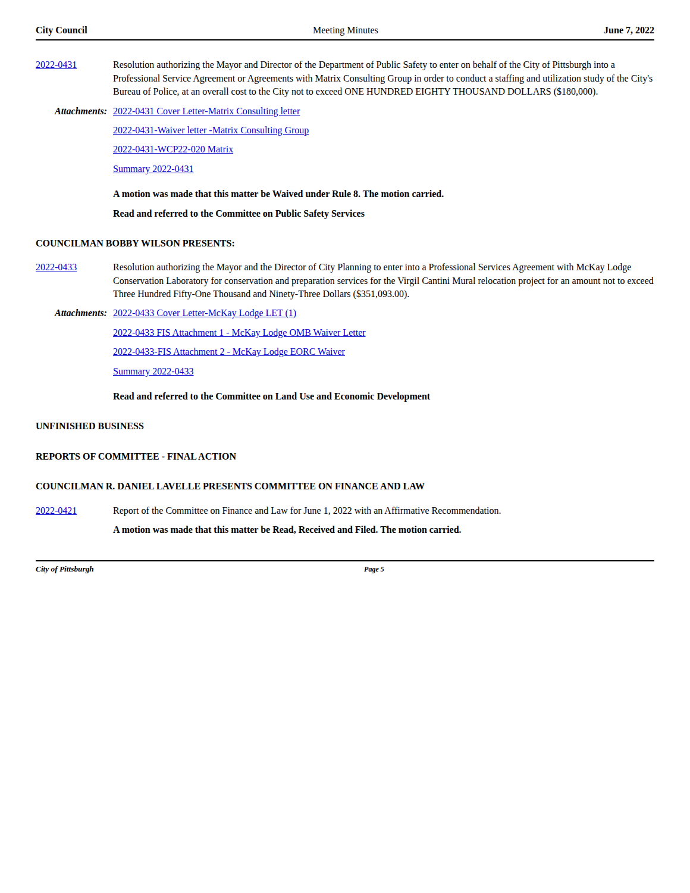City Council
Meeting Minutes
June 7, 2022
2022-0431
Resolution authorizing the Mayor and Director of the Department of Public Safety to enter on behalf of the City of Pittsburgh into a Professional Service Agreement or Agreements with Matrix Consulting Group in order to conduct a staffing and utilization study of the City's Bureau of Police, at an overall cost to the City not to exceed ONE HUNDRED EIGHTY THOUSAND DOLLARS ($180,000).
Attachments:
2022-0431 Cover Letter-Matrix Consulting letter 2022-0431-Waiver letter -Matrix Consulting Group 2022-0431-WCP22-020 Matrix Summary 2022-0431
A motion was made that this matter be Waived under Rule 8. The motion carried.
Read and referred to the Committee on Public Safety Services
Councilman Bobby Wilson Presents:
2022-0433
Resolution authorizing the Mayor and the Director of City Planning to enter into a Professional Services Agreement with McKay Lodge Conservation Laboratory for conservation and preparation services for the Virgil Cantini Mural relocation project for an amount not to exceed Three Hundred Fifty-One Thousand and Ninety-Three Dollars ($351,093.00).
Attachments:
2022-0433 Cover Letter-McKay Lodge LET (1) 2022-0433 FIS Attachment 1 - McKay Lodge OMB Waiver Letter 2022-0433-FIS Attachment 2 - McKay Lodge EORC Waiver Summary 2022-0433
Read and referred to the Committee on Land Use and Economic Development
Unfinished Business
Reports of Committee - Final Action
Councilman R. Daniel Lavelle Presents Committee on Finance and Law
2022-0421
Report of the Committee on Finance and Law for June 1, 2022 with an Affirmative Recommendation.
A motion was made that this matter be Read, Received and Filed. The motion carried.
City of Pittsburgh
Page 5